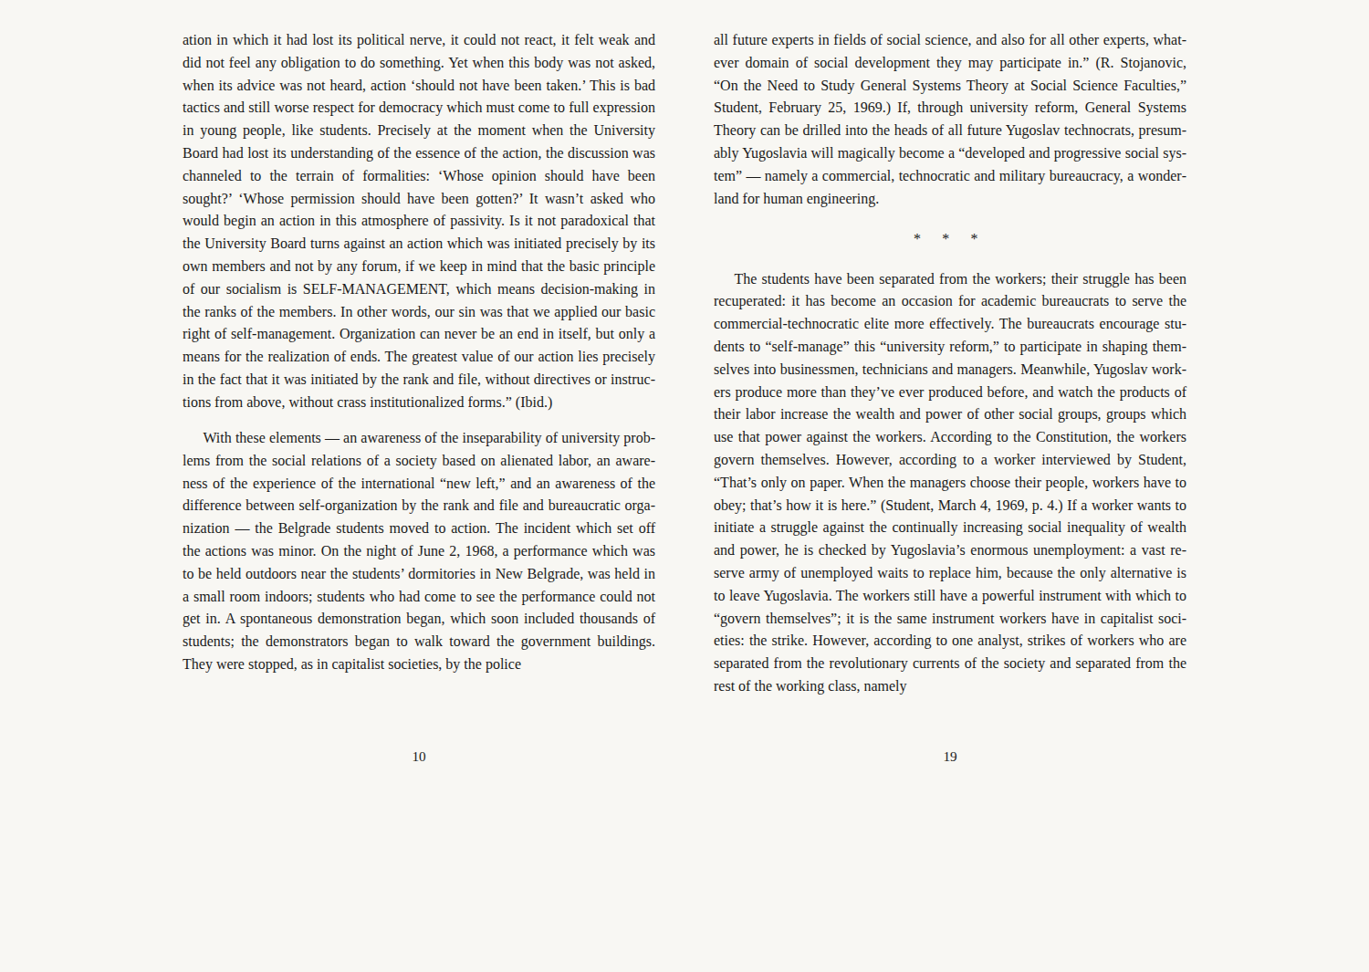ation in which it had lost its political nerve, it could not react, it felt weak and did not feel any obligation to do something. Yet when this body was not asked, when its advice was not heard, action ‘should not have been taken.’ This is bad tactics and still worse respect for democracy which must come to full expression in young people, like students. Precisely at the moment when the University Board had lost its understanding of the essence of the action, the discussion was channeled to the terrain of formalities: ‘Whose opinion should have been sought?’ ‘Whose permission should have been gotten?’ It wasn’t asked who would begin an action in this atmosphere of passivity. Is it not paradoxical that the University Board turns against an action which was initiated precisely by its own members and not by any forum, if we keep in mind that the basic principle of our socialism is SELF-MANAGEMENT, which means decision-making in the ranks of the members. In other words, our sin was that we applied our basic right of self-management. Organization can never be an end in itself, but only a means for the realization of ends. The greatest value of our action lies precisely in the fact that it was initiated by the rank and file, without directives or instructions from above, without crass institutionalized forms.” (Ibid.)
With these elements — an awareness of the inseparability of university problems from the social relations of a society based on alienated labor, an awareness of the experience of the international “new left,” and an awareness of the difference between self-organization by the rank and file and bureaucratic organization — the Belgrade students moved to action. The incident which set off the actions was minor. On the night of June 2, 1968, a performance which was to be held outdoors near the students’ dormitories in New Belgrade, was held in a small room indoors; students who had come to see the performance could not get in. A spontaneous demonstration began, which soon included thousands of students; the demonstrators began to walk toward the government buildings. They were stopped, as in capitalist societies, by the police
10
all future experts in fields of social science, and also for all other experts, whatever domain of social development they may participate in.” (R. Stojanovic, “On the Need to Study General Systems Theory at Social Science Faculties,” Student, February 25, 1969.) If, through university reform, General Systems Theory can be drilled into the heads of all future Yugoslav technocrats, presumably Yugoslavia will magically become a “developed and progressive social system” — namely a commercial, technocratic and military bureaucracy, a wonderland for human engineering.
* * *
The students have been separated from the workers; their struggle has been recuperated: it has become an occasion for academic bureaucrats to serve the commercial-technocratic elite more effectively. The bureaucrats encourage students to “self-manage” this “university reform,” to participate in shaping themselves into businessmen, technicians and managers. Meanwhile, Yugoslav workers produce more than they’ve ever produced before, and watch the products of their labor increase the wealth and power of other social groups, groups which use that power against the workers. According to the Constitution, the workers govern themselves. However, according to a worker interviewed by Student, “That’s only on paper. When the managers choose their people, workers have to obey; that’s how it is here.” (Student, March 4, 1969, p. 4.) If a worker wants to initiate a struggle against the continually increasing social inequality of wealth and power, he is checked by Yugoslavia’s enormous unemployment: a vast reserve army of unemployed waits to replace him, because the only alternative is to leave Yugoslavia. The workers still have a powerful instrument with which to “govern themselves”; it is the same instrument workers have in capitalist societies: the strike. However, according to one analyst, strikes of workers who are separated from the revolutionary currents of the society and separated from the rest of the working class, namely
19